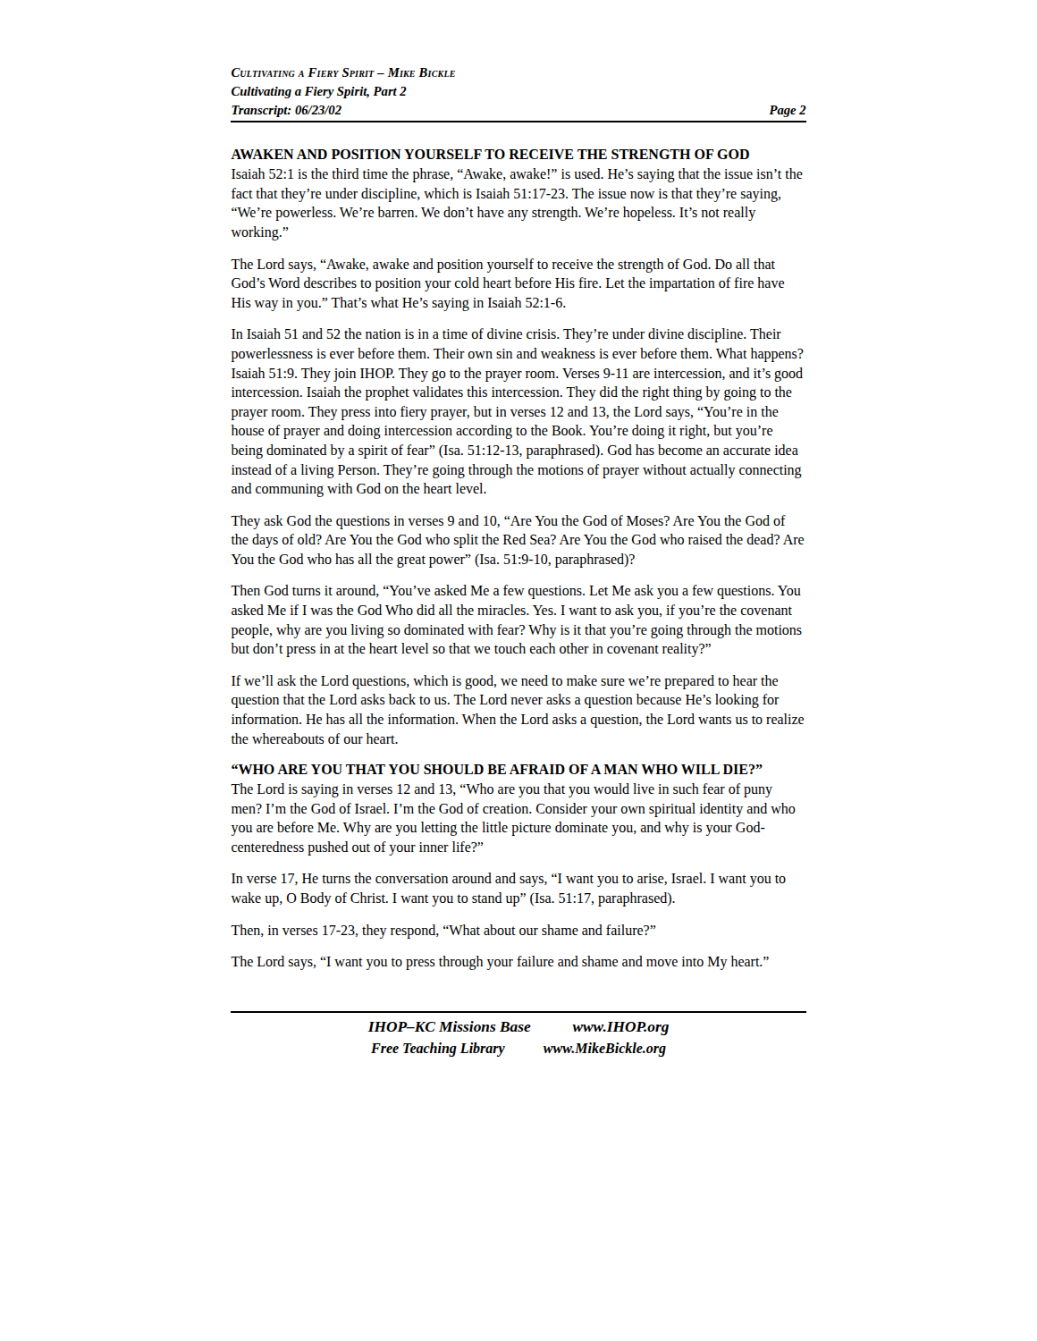Cultivating a Fiery Spirit – Mike Bickle
Cultivating a Fiery Spirit, Part 2
Transcript: 06/23/02 Page 2
Awaken and Position Yourself to Receive the Strength of God
Isaiah 52:1 is the third time the phrase, “Awake, awake!” is used. He’s saying that the issue isn’t the fact that they’re under discipline, which is Isaiah 51:17-23. The issue now is that they’re saying, “We’re powerless. We’re barren. We don’t have any strength. We’re hopeless. It’s not really working.”
The Lord says, “Awake, awake and position yourself to receive the strength of God. Do all that God’s Word describes to position your cold heart before His fire. Let the impartation of fire have His way in you.” That’s what He’s saying in Isaiah 52:1-6.
In Isaiah 51 and 52 the nation is in a time of divine crisis. They’re under divine discipline. Their powerlessness is ever before them. Their own sin and weakness is ever before them. What happens? Isaiah 51:9. They join IHOP. They go to the prayer room. Verses 9-11 are intercession, and it’s good intercession. Isaiah the prophet validates this intercession. They did the right thing by going to the prayer room. They press into fiery prayer, but in verses 12 and 13, the Lord says, “You’re in the house of prayer and doing intercession according to the Book. You’re doing it right, but you’re being dominated by a spirit of fear” (Isa. 51:12-13, paraphrased). God has become an accurate idea instead of a living Person. They’re going through the motions of prayer without actually connecting and communing with God on the heart level.
They ask God the questions in verses 9 and 10, “Are You the God of Moses? Are You the God of the days of old? Are You the God who split the Red Sea? Are You the God who raised the dead? Are You the God who has all the great power” (Isa. 51:9-10, paraphrased)?
Then God turns it around, “You’ve asked Me a few questions. Let Me ask you a few questions. You asked Me if I was the God Who did all the miracles. Yes. I want to ask you, if you’re the covenant people, why are you living so dominated with fear? Why is it that you’re going through the motions but don’t press in at the heart level so that we touch each other in covenant reality?”
If we’ll ask the Lord questions, which is good, we need to make sure we’re prepared to hear the question that the Lord asks back to us. The Lord never asks a question because He’s looking for information. He has all the information. When the Lord asks a question, the Lord wants us to realize the whereabouts of our heart.
“Who Are You That You Should Be Afraid of a Man Who Will Die?”
The Lord is saying in verses 12 and 13, “Who are you that you would live in such fear of puny men? I’m the God of Israel. I’m the God of creation. Consider your own spiritual identity and who you are before Me. Why are you letting the little picture dominate you, and why is your God-centeredness pushed out of your inner life?”
In verse 17, He turns the conversation around and says, “I want you to arise, Israel. I want you to wake up, O Body of Christ. I want you to stand up” (Isa. 51:17, paraphrased).
Then, in verses 17-23, they respond, “What about our shame and failure?”
The Lord says, “I want you to press through your failure and shame and move into My heart.”
IHOP–KC Missions Base www.IHOP.org
Free Teaching Library www.MikeBickle.org